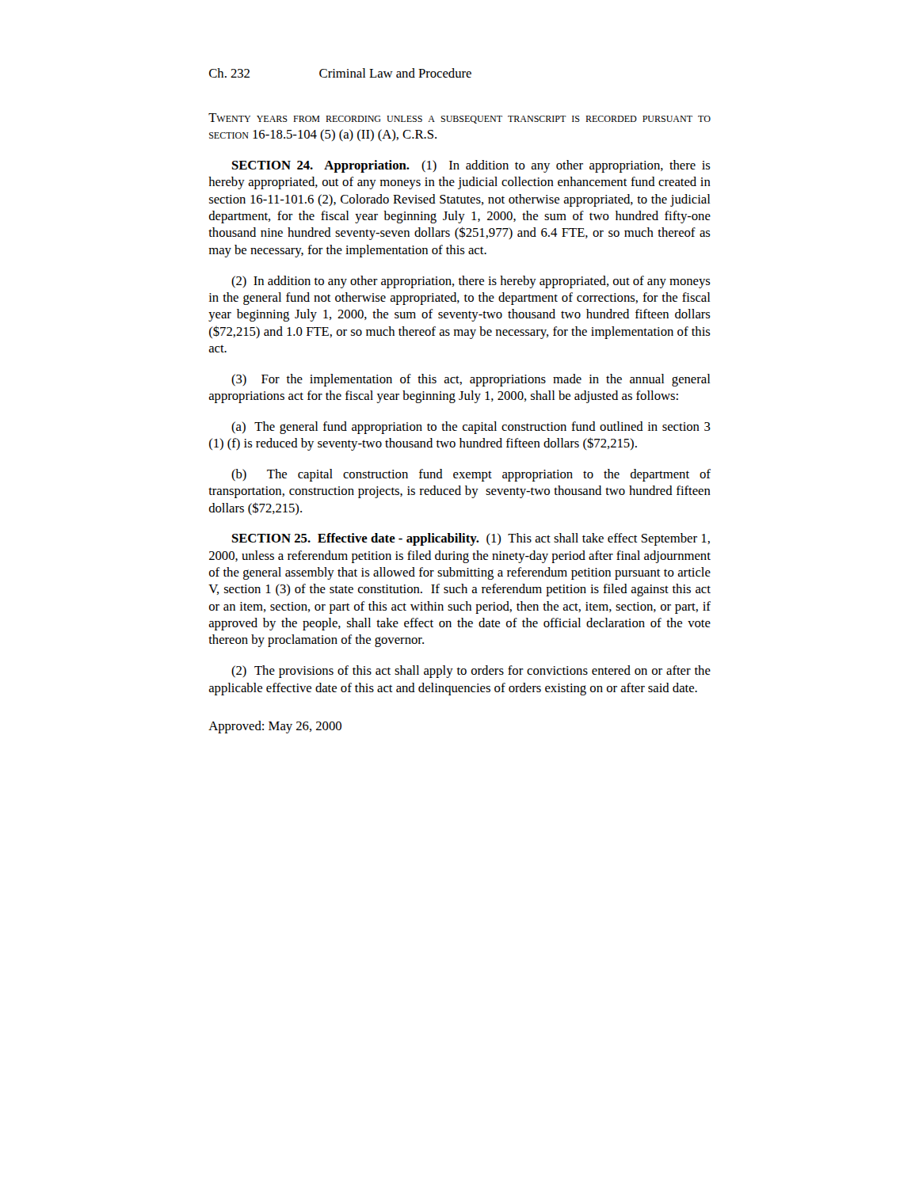Ch. 232
Criminal Law and Procedure
Twenty years from recording unless a subsequent transcript is recorded pursuant to section 16-18.5-104 (5) (a) (II) (A), C.R.S.
SECTION 24. Appropriation. (1) In addition to any other appropriation, there is hereby appropriated, out of any moneys in the judicial collection enhancement fund created in section 16-11-101.6 (2), Colorado Revised Statutes, not otherwise appropriated, to the judicial department, for the fiscal year beginning July 1, 2000, the sum of two hundred fifty-one thousand nine hundred seventy-seven dollars ($251,977) and 6.4 FTE, or so much thereof as may be necessary, for the implementation of this act.
(2) In addition to any other appropriation, there is hereby appropriated, out of any moneys in the general fund not otherwise appropriated, to the department of corrections, for the fiscal year beginning July 1, 2000, the sum of seventy-two thousand two hundred fifteen dollars ($72,215) and 1.0 FTE, or so much thereof as may be necessary, for the implementation of this act.
(3) For the implementation of this act, appropriations made in the annual general appropriations act for the fiscal year beginning July 1, 2000, shall be adjusted as follows:
(a) The general fund appropriation to the capital construction fund outlined in section 3 (1) (f) is reduced by seventy-two thousand two hundred fifteen dollars ($72,215).
(b) The capital construction fund exempt appropriation to the department of transportation, construction projects, is reduced by seventy-two thousand two hundred fifteen dollars ($72,215).
SECTION 25. Effective date - applicability. (1) This act shall take effect September 1, 2000, unless a referendum petition is filed during the ninety-day period after final adjournment of the general assembly that is allowed for submitting a referendum petition pursuant to article V, section 1 (3) of the state constitution. If such a referendum petition is filed against this act or an item, section, or part of this act within such period, then the act, item, section, or part, if approved by the people, shall take effect on the date of the official declaration of the vote thereon by proclamation of the governor.
(2) The provisions of this act shall apply to orders for convictions entered on or after the applicable effective date of this act and delinquencies of orders existing on or after said date.
Approved: May 26, 2000